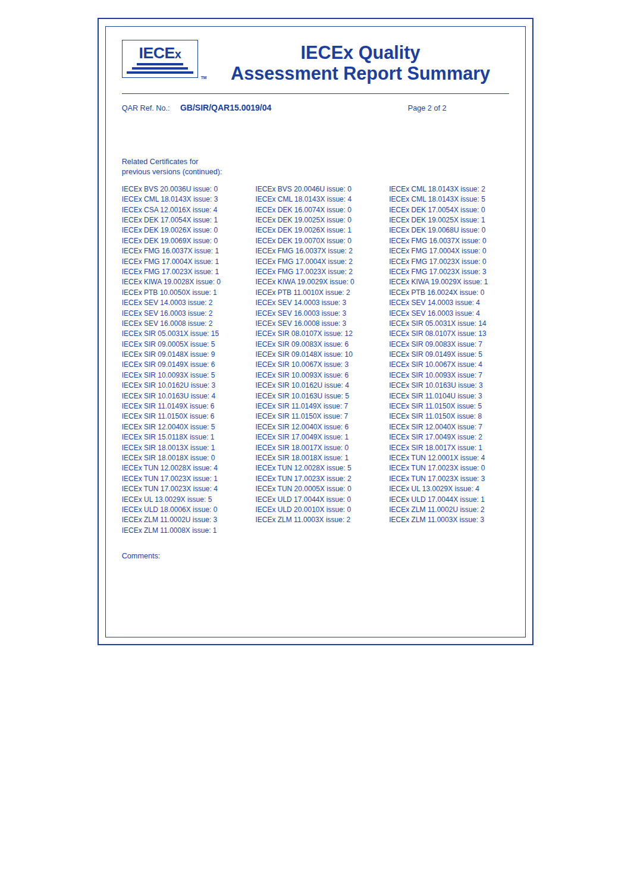IECEx
TM
IECEx Quality
Assessment Report Summary
QAR Ref. No.:
GB/SIR/QAR15.0019/04
Page 2 of 2
Related Certificates for
previous versions (continued):
IECEx BVS 20.0036U issue: 0 IECEx BVS 20.0046U issue: 0 IECEx CML 18.0143X issue: 2 IECEx CML 18.0143X issue: 3 IECEx CML 18.0143X issue: 4 IECEx CML 18.0143X issue: 5 IECEx CSA 12.0016X issue: 4 IECEx DEK 16.0074X issue: 0 IECEx DEK 17.0054X issue: 0 IECEx DEK 17.0054X issue: 1 IECEx DEK 19.0025X issue: 0 IECEx DEK 19.0025X issue: 1 IECEx DEK 19.0026X issue: 0 IECEx DEK 19.0026X issue: 1 IECEx DEK 19.0068U issue: 0 IECEx DEK 19.0069X issue: 0 IECEx DEK 19.0070X issue: 0 IECEx FMG 16.0037X issue: 0 IECEx FMG 16.0037X issue: 1 IECEx FMG 16.0037X issue: 2 IECEx FMG 17.0004X issue: 0 IECEx FMG 17.0004X issue: 1 IECEx FMG 17.0004X issue: 2 IECEx FMG 17.0023X issue: 0 IECEx FMG 17.0023X issue: 1 IECEx FMG 17.0023X issue: 2 IECEx FMG 17.0023X issue: 3 IECEx KIWA 19.0028X issue: 0 IECEx KIWA 19.0029X issue: 0 IECEx KIWA 19.0029X issue: 1 IECEx PTB 10.0050X issue: 1 IECEx PTB 11.0010X issue: 2 IECEx PTB 16.0024X issue: 0 IECEx SEV 14.0003 issue: 2 IECEx SEV 14.0003 issue: 3 IECEx SEV 14.0003 issue: 4 IECEx SEV 16.0003 issue: 2 IECEx SEV 16.0003 issue: 3 IECEx SEV 16.0003 issue: 4 IECEx SEV 16.0008 issue: 2 IECEx SEV 16.0008 issue: 3 IECEx SIR 05.0031X issue: 14 IECEx SIR 05.0031X issue: 15 IECEx SIR 08.0107X issue: 12 IECEx SIR 08.0107X issue: 13 IECEx SIR 09.0005X issue: 5 IECEx SIR 09.0083X issue: 6 IECEx SIR 09.0083X issue: 7 IECEx SIR 09.0148X issue: 9 IECEx SIR 09.0148X issue: 10 IECEx SIR 09.0149X issue: 5 IECEx SIR 09.0149X issue: 6 IECEx SIR 10.0067X issue: 3 IECEx SIR 10.0067X issue: 4 IECEx SIR 10.0093X issue: 5 IECEx SIR 10.0093X issue: 6 IECEx SIR 10.0093X issue: 7 IECEx SIR 10.0162U issue: 3 IECEx SIR 10.0162U issue: 4 IECEx SIR 10.0163U issue: 3 IECEx SIR 10.0163U issue: 4 IECEx SIR 10.0163U issue: 5 IECEx SIR 11.0104U issue: 3 IECEx SIR 11.0149X issue: 6 IECEx SIR 11.0149X issue: 7 IECEx SIR 11.0150X issue: 5 IECEx SIR 11.0150X issue: 6 IECEx SIR 11.0150X issue: 7 IECEx SIR 11.0150X issue: 8 IECEx SIR 12.0040X issue: 5 IECEx SIR 12.0040X issue: 6 IECEx SIR 12.0040X issue: 7 IECEx SIR 15.0118X issue: 1 IECEx SIR 17.0049X issue: 1 IECEx SIR 17.0049X issue: 2 IECEx SIR 18.0013X issue: 1 IECEx SIR 18.0017X issue: 0 IECEx SIR 18.0017X issue: 1 IECEx SIR 18.0018X issue: 0 IECEx SIR 18.0018X issue: 1 IECEx TUN 12.0001X issue: 4 IECEx TUN 12.0028X issue: 4 IECEx TUN 12.0028X issue: 5 IECEx TUN 17.0023X issue: 0 IECEx TUN 17.0023X issue: 1 IECEx TUN 17.0023X issue: 2 IECEx TUN 17.0023X issue: 3 IECEx TUN 17.0023X issue: 4 IECEx TUN 20.0005X issue: 0 IECEx UL 13.0029X issue: 4 IECEx UL 13.0029X issue: 5 IECEx ULD 17.0044X issue: 0 IECEx ULD 17.0044X issue: 1 IECEx ULD 18.0006X issue: 0 IECEx ULD 20.0010X issue: 0 IECEx ZLM 11.0002U issue: 2 IECEx ZLM 11.0002U issue: 3 IECEx ZLM 11.0003X issue: 2 IECEx ZLM 11.0003X issue: 3 IECEx ZLM 11.0008X issue: 1
Comments: